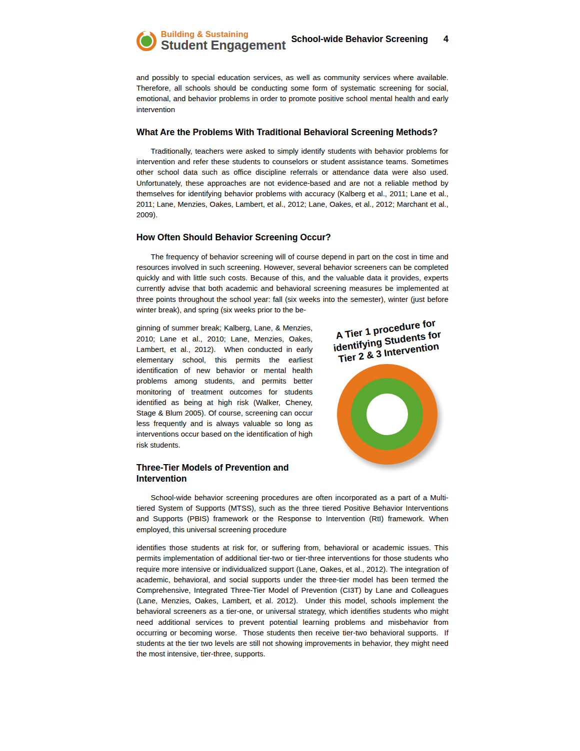Building & Sustaining
Student Engagement
School-wide Behavior Screening 4
and possibly to special education services, as well as community services where available. Therefore, all schools should be conducting some form of systematic screening for social, emotional, and behavior problems in order to promote positive school mental health and early intervention
What Are the Problems With Traditional Behavioral Screening Methods?
Traditionally, teachers were asked to simply identify students with behavior problems for intervention and refer these students to counselors or student assistance teams. Sometimes other school data such as office discipline referrals or attendance data were also used. Unfortunately, these approaches are not evidence-based and are not a reliable method by themselves for identifying behavior problems with accuracy (Kalberg et al., 2011; Lane et al., 2011; Lane, Menzies, Oakes, Lambert, et al., 2012; Lane, Oakes, et al., 2012; Marchant et al., 2009).
How Often Should Behavior Screening Occur?
The frequency of behavior screening will of course depend in part on the cost in time and resources involved in such screening. However, several behavior screeners can be completed quickly and with little such costs. Because of this, and the valuable data it provides, experts currently advise that both academic and behavioral screening measures be implemented at three points throughout the school year: fall (six weeks into the semester), winter (just before winter break), and spring (six weeks prior to the be-
A Tier 1 procedure for identifying Students for Tier 2 & 3 Intervention
ginning of summer break; Kalberg, Lane, & Menzies, 2010; Lane et al., 2010; Lane, Menzies, Oakes, Lambert, et al., 2012). When conducted in early elementary school, this permits the earliest identification of new behavior or mental health problems among students, and permits better monitoring of treatment outcomes for students identified as being at high risk (Walker, Cheney, Stage & Blum 2005). Of course, screening can occur less frequently and is always valuable so long as interventions occur based on the identification of high risk students.
Three-Tier Models of Prevention and Intervention
School-wide behavior screening procedures are often incorporated as a part of a Multi-tiered System of Supports (MTSS), such as the three tiered Positive Behavior Interventions and Supports (PBIS) framework or the Response to Intervention (RtI) framework. When employed, this universal screening procedure
identifies those students at risk for, or suffering from, behavioral or academic issues. This permits implementation of additional tier-two or tier-three interventions for those students who require more intensive or individualized support (Lane, Oakes, et al., 2012). The integration of academic, behavioral, and social supports under the three-tier model has been termed the Comprehensive, Integrated Three-Tier Model of Prevention (CI3T) by Lane and Colleagues (Lane, Menzies, Oakes, Lambert, et al. 2012). Under this model, schools implement the behavioral screeners as a tier-one, or universal strategy, which identifies students who might need additional services to prevent potential learning problems and misbehavior from occurring or becoming worse. Those students then receive tier-two behavioral supports. If students at the tier two levels are still not showing improvements in behavior, they might need the most intensive, tier-three, supports.